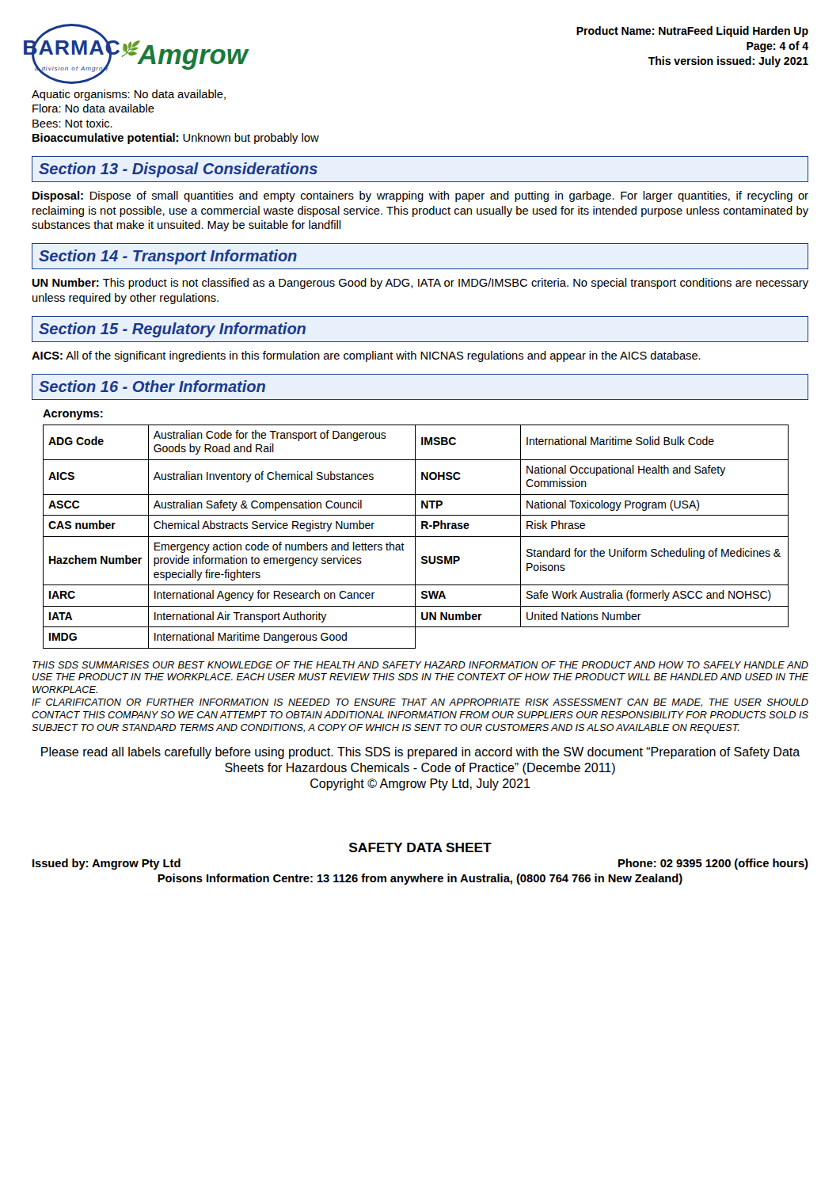BARMACa division of Amgrow
🌿Amgrow
Product Name: NutraFeed Liquid Harden Up
Page: 4 of 4
This version issued: July 2021
Aquatic organisms: No data available,
Flora: No data available
Bees: Not toxic.
Bioaccumulative potential: Unknown but probably low
Section 13 - Disposal Considerations
Disposal: Dispose of small quantities and empty containers by wrapping with paper and putting in garbage. For larger quantities, if recycling or reclaiming is not possible, use a commercial waste disposal service. This product can usually be used for its intended purpose unless contaminated by substances that make it unsuited. May be suitable for landfill
Section 14 - Transport Information
UN Number: This product is not classified as a Dangerous Good by ADG, IATA or IMDG/IMSBC criteria. No special transport conditions are necessary unless required by other regulations.
Section 15 - Regulatory Information
AICS: All of the significant ingredients in this formulation are compliant with NICNAS regulations and appear in the AICS database.
Section 16 - Other Information
Acronyms:
| ADG Code | Australian Code for the Transport of Dangerous Goods by Road and Rail | IMSBC | International Maritime Solid Bulk Code |
| AICS | Australian Inventory of Chemical Substances | NOHSC | National Occupational Health and Safety Commission |
| ASCC | Australian Safety & Compensation Council | NTP | National Toxicology Program (USA) |
| CAS number | Chemical Abstracts Service Registry Number | R-Phrase | Risk Phrase |
| Hazchem Number | Emergency action code of numbers and letters that provide information to emergency services especially fire-fighters | SUSMP | Standard for the Uniform Scheduling of Medicines & Poisons |
| IARC | International Agency for Research on Cancer | SWA | Safe Work Australia (formerly ASCC and NOHSC) |
| IATA | International Air Transport Authority | UN Number | United Nations Number |
| IMDG | International Maritime Dangerous Good | | |
THIS SDS SUMMARISES OUR BEST KNOWLEDGE OF THE HEALTH AND SAFETY HAZARD INFORMATION OF THE PRODUCT AND HOW TO SAFELY HANDLE AND USE THE PRODUCT IN THE WORKPLACE. EACH USER MUST REVIEW THIS SDS IN THE CONTEXT OF HOW THE PRODUCT WILL BE HANDLED AND USED IN THE WORKPLACE.
IF CLARIFICATION OR FURTHER INFORMATION IS NEEDED TO ENSURE THAT AN APPROPRIATE RISK ASSESSMENT CAN BE MADE, THE USER SHOULD CONTACT THIS COMPANY SO WE CAN ATTEMPT TO OBTAIN ADDITIONAL INFORMATION FROM OUR SUPPLIERS OUR RESPONSIBILITY FOR PRODUCTS SOLD IS SUBJECT TO OUR STANDARD TERMS AND CONDITIONS, A COPY OF WHICH IS SENT TO OUR CUSTOMERS AND IS ALSO AVAILABLE ON REQUEST.
Please read all labels carefully before using product. This SDS is prepared in accord with the SW document “Preparation of Safety Data Sheets for Hazardous Chemicals - Code of Practice” (Decembe 2011)
Copyright © Amgrow Pty Ltd, July 2021
SAFETY DATA SHEET
Issued by: Amgrow Pty Ltd Phone: 02 9395 1200 (office hours)
Poisons Information Centre: 13 1126 from anywhere in Australia, (0800 764 766 in New Zealand)